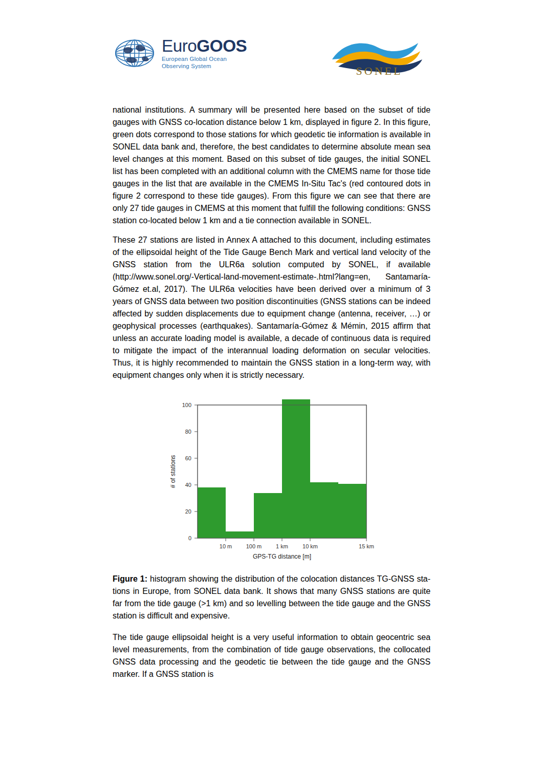EuroGOOS
European Global Ocean
Observing System
SONEL
national institutions. A summary will be presented here based on the subset of tide gauges with GNSS co-location distance below 1 km, displayed in figure 2. In this figure, green dots correspond to those stations for which geodetic tie information is available in SONEL data bank and, therefore, the best candidates to determine absolute mean sea level changes at this moment. Based on this subset of tide gauges, the initial SONEL list has been completed with an additional column with the CMEMS name for those tide gauges in the list that are available in the CMEMS In-Situ Tac's (red contoured dots in figure 2 correspond to these tide gauges). From this figure we can see that there are only 27 tide gauges in CMEMS at this moment that fulfill the following conditions: GNSS station co-located below 1 km and a tie connection available in SONEL.
These 27 stations are listed in Annex A attached to this document, including estimates of the ellipsoidal height of the Tide Gauge Bench Mark and vertical land velocity of the GNSS station from the ULR6a solution computed by SONEL, if available (http://www.sonel.org/-Vertical-land-movement-estimate-.html?lang=en, Santamaría-Gómez et.al, 2017). The ULR6a velocities have been derived over a minimum of 3 years of GNSS data between two position discontinuities (GNSS stations can be indeed affected by sudden displacements due to equipment change (antenna, receiver, …) or geophysical processes (earthquakes). Santamaría-Gómez & Mémin, 2015 affirm that unless an accurate loading model is available, a decade of continuous data is required to mitigate the impact of the interannual loading deformation on secular velocities. Thus, it is highly recommended to maintain the GNSS station in a long-term way, with equipment changes only when it is strictly necessary.
0 20 40 60 80 100 10 m 100 m 1 km 10 km 15 km GPS-TG distance [m] # of stations
Figure 1: histogram showing the distribution of the colocation distances TG-GNSS stations in Europe, from SONEL data bank. It shows that many GNSS stations are quite far from the tide gauge (>1 km) and so levelling between the tide gauge and the GNSS station is difficult and expensive.
The tide gauge ellipsoidal height is a very useful information to obtain geocentric sea level measurements, from the combination of tide gauge observations, the collocated GNSS data processing and the geodetic tie between the tide gauge and the GNSS marker. If a GNSS station is